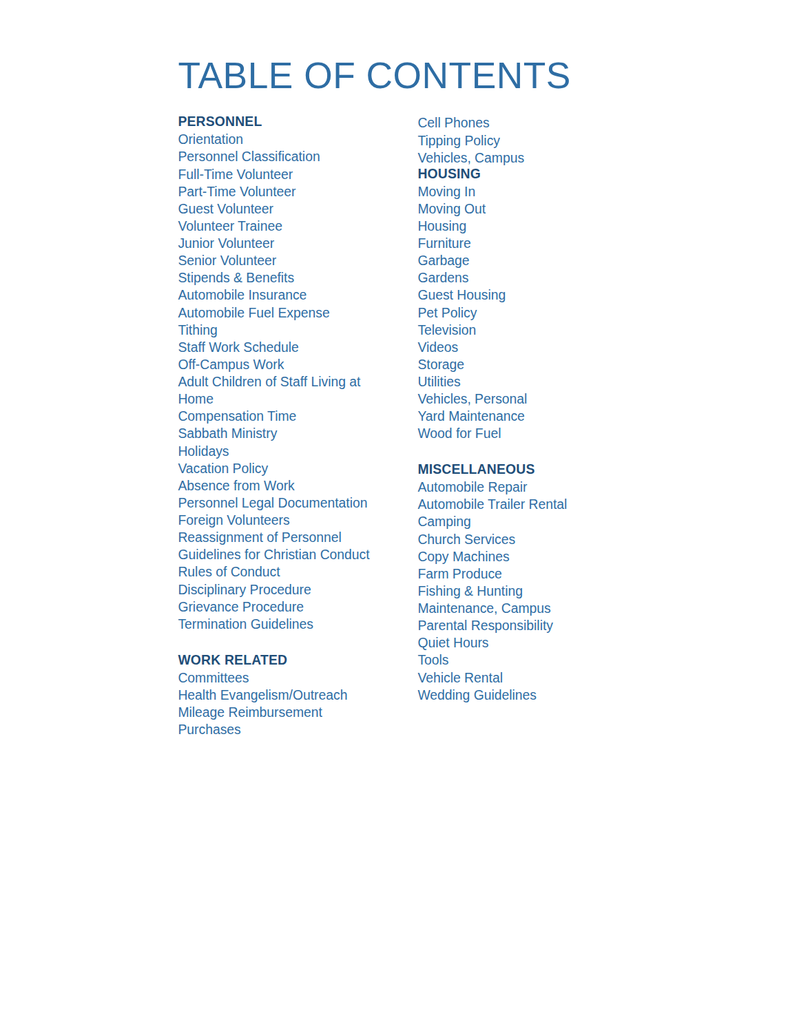TABLE OF CONTENTS
PERSONNEL
Orientation
Personnel Classification
Full-Time Volunteer
Part-Time Volunteer
Guest Volunteer
Volunteer Trainee
Junior Volunteer
Senior Volunteer
Stipends & Benefits
Automobile Insurance
Automobile Fuel Expense
Tithing
Staff Work Schedule
Off-Campus Work
Adult Children of Staff Living at Home
Compensation Time
Sabbath Ministry
Holidays
Vacation Policy
Absence from Work
Personnel Legal Documentation
Foreign Volunteers
Reassignment of Personnel
Guidelines for Christian Conduct
Rules of Conduct
Disciplinary Procedure
Grievance Procedure
Termination Guidelines
WORK RELATED
Committees
Health Evangelism/Outreach
Mileage Reimbursement
Purchases
Cell Phones
Tipping Policy
Vehicles, Campus
HOUSING
Moving In
Moving Out
Housing
Furniture
Garbage
Gardens
Guest Housing
Pet Policy
Television
Videos
Storage
Utilities
Vehicles, Personal
Yard Maintenance
Wood for Fuel
MISCELLANEOUS
Automobile Repair
Automobile Trailer Rental
Camping
Church Services
Copy Machines
Farm Produce
Fishing & Hunting
Maintenance, Campus
Parental Responsibility
Quiet Hours
Tools
Vehicle Rental
Wedding Guidelines